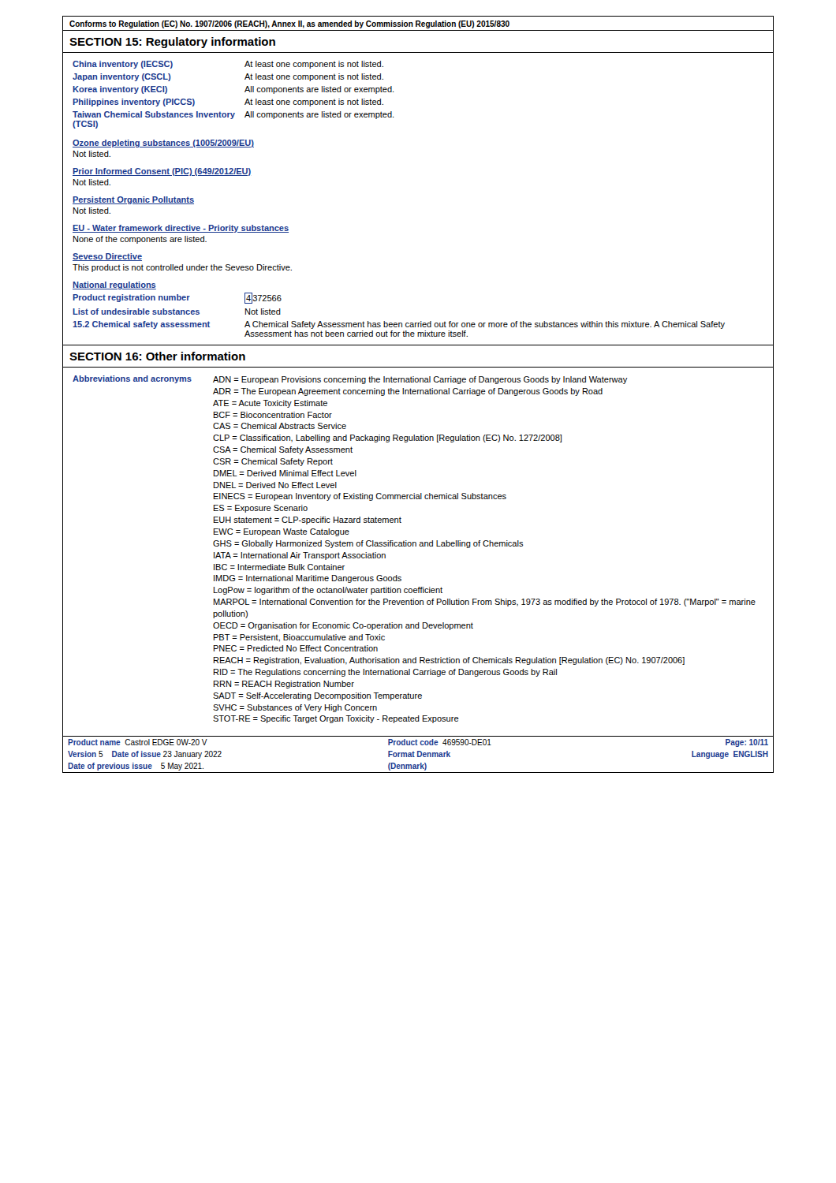Conforms to Regulation (EC) No. 1907/2006 (REACH), Annex II, as amended by Commission Regulation (EU) 2015/830
SECTION 15: Regulatory information
| China inventory (IECSC) | At least one component is not listed. |
| Japan inventory (CSCL) | At least one component is not listed. |
| Korea inventory (KECI) | All components are listed or exempted. |
| Philippines inventory (PICCS) | At least one component is not listed. |
| Taiwan Chemical Substances Inventory (TCSI) | All components are listed or exempted. |
Ozone depleting substances (1005/2009/EU)
Not listed.
Prior Informed Consent (PIC) (649/2012/EU)
Not listed.
Persistent Organic Pollutants
Not listed.
EU - Water framework directive - Priority substances
None of the components are listed.
Seveso Directive
This product is not controlled under the Seveso Directive.
National regulations
| Product registration number | 4 372566 |
| List of undesirable substances | Not listed |
| 15.2 Chemical safety assessment | A Chemical Safety Assessment has been carried out for one or more of the substances within this mixture. A Chemical Safety Assessment has not been carried out for the mixture itself. |
SECTION 16: Other information
| Abbreviations and acronyms | ADN = European Provisions concerning the International Carriage of Dangerous Goods by Inland Waterway ADR = The European Agreement concerning the International Carriage of Dangerous Goods by Road ATE = Acute Toxicity Estimate BCF = Bioconcentration Factor CAS = Chemical Abstracts Service CLP = Classification, Labelling and Packaging Regulation [Regulation (EC) No. 1272/2008] CSA = Chemical Safety Assessment CSR = Chemical Safety Report DMEL = Derived Minimal Effect Level DNEL = Derived No Effect Level EINECS = European Inventory of Existing Commercial chemical Substances ES = Exposure Scenario EUH statement = CLP-specific Hazard statement EWC = European Waste Catalogue GHS = Globally Harmonized System of Classification and Labelling of Chemicals IATA = International Air Transport Association IBC = Intermediate Bulk Container IMDG = International Maritime Dangerous Goods LogPow = logarithm of the octanol/water partition coefficient MARPOL = International Convention for the Prevention of Pollution From Ships, 1973 as modified by the Protocol of 1978. ("Marpol" = marine pollution) OECD = Organisation for Economic Co-operation and Development PBT = Persistent, Bioaccumulative and Toxic PNEC = Predicted No Effect Concentration REACH = Registration, Evaluation, Authorisation and Restriction of Chemicals Regulation [Regulation (EC) No. 1907/2006] RID = The Regulations concerning the International Carriage of Dangerous Goods by Rail RRN = REACH Registration Number SADT = Self-Accelerating Decomposition Temperature SVHC = Substances of Very High Concern STOT-RE = Specific Target Organ Toxicity - Repeated Exposure |
| Product name Castrol EDGE 0W-20 V | Product code 469590-DE01 | Page: 10/11 |
| Version 5 Date of issue 23 January 2022 | Format Denmark | Language ENGLISH |
| Date of previous issue 5 May 2021. | (Denmark) | |